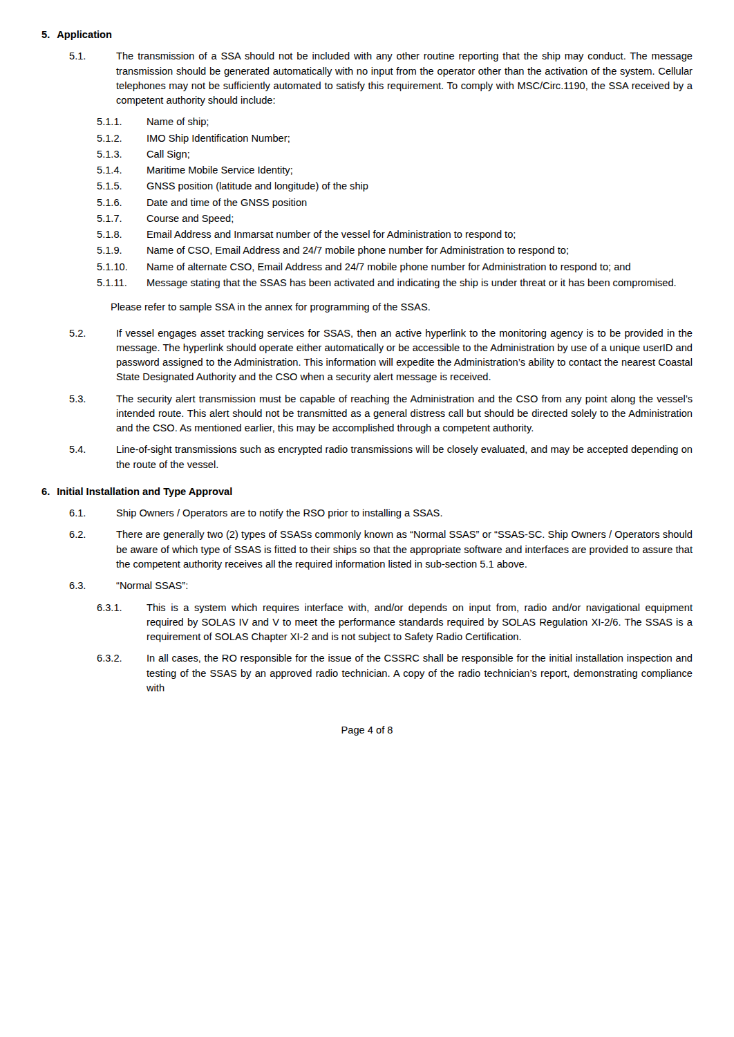5.
Application
5.1.
The transmission of a SSA should not be included with any other routine reporting that the ship may conduct. The message transmission should be generated automatically with no input from the operator other than the activation of the system. Cellular telephones may not be sufficiently automated to satisfy this requirement. To comply with MSC/Circ.1190, the SSA received by a competent authority should include:
5.1.1.
Name of ship;
5.1.2.
IMO Ship Identification Number;
5.1.3.
Call Sign;
5.1.4.
Maritime Mobile Service Identity;
5.1.5.
GNSS position (latitude and longitude) of the ship
5.1.6.
Date and time of the GNSS position
5.1.7.
Course and Speed;
5.1.8.
Email Address and Inmarsat number of the vessel for Administration to respond to;
5.1.9.
Name of CSO, Email Address and 24/7 mobile phone number for Administration to respond to;
5.1.10.
Name of alternate CSO, Email Address and 24/7 mobile phone number for Administration to respond to; and
5.1.11.
Message stating that the SSAS has been activated and indicating the ship is under threat or it has been compromised.
Please refer to sample SSA in the annex for programming of the SSAS.
5.2.
If vessel engages asset tracking services for SSAS, then an active hyperlink to the monitoring agency is to be provided in the message. The hyperlink should operate either automatically or be accessible to the Administration by use of a unique userID and password assigned to the Administration. This information will expedite the Administration’s ability to contact the nearest Coastal State Designated Authority and the CSO when a security alert message is received.
5.3.
The security alert transmission must be capable of reaching the Administration and the CSO from any point along the vessel’s intended route. This alert should not be transmitted as a general distress call but should be directed solely to the Administration and the CSO. As mentioned earlier, this may be accomplished through a competent authority.
5.4.
Line-of-sight transmissions such as encrypted radio transmissions will be closely evaluated, and may be accepted depending on the route of the vessel.
6.
Initial Installation and Type Approval
6.1.
Ship Owners / Operators are to notify the RSO prior to installing a SSAS.
6.2.
There are generally two (2) types of SSASs commonly known as “Normal SSAS” or “SSAS-SC. Ship Owners / Operators should be aware of which type of SSAS is fitted to their ships so that the appropriate software and interfaces are provided to assure that the competent authority receives all the required information listed in sub-section 5.1 above.
6.3.
“Normal SSAS”:
6.3.1.
This is a system which requires interface with, and/or depends on input from, radio and/or navigational equipment required by SOLAS IV and V to meet the performance standards required by SOLAS Regulation XI-2/6. The SSAS is a requirement of SOLAS Chapter XI-2 and is not subject to Safety Radio Certification.
6.3.2.
In all cases, the RO responsible for the issue of the CSSRC shall be responsible for the initial installation inspection and testing of the SSAS by an approved radio technician. A copy of the radio technician’s report, demonstrating compliance with
Page 4 of 8